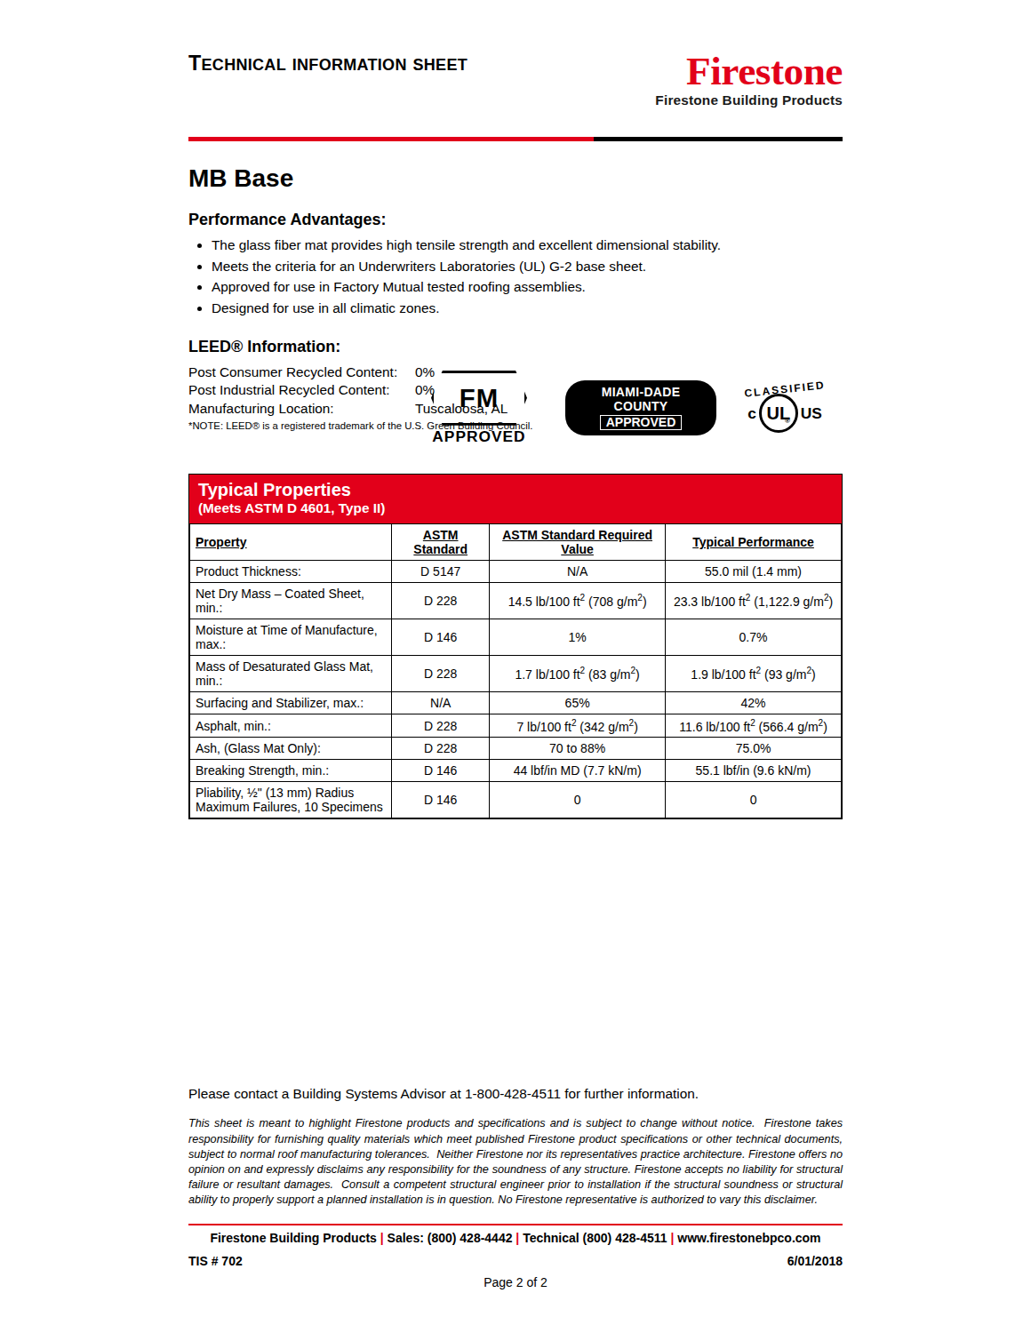Firestone
Firestone Building Products
TECHNICAL INFORMATION SHEET
MB Base
Performance Advantages:
The glass fiber mat provides high tensile strength and excellent dimensional stability.
Meets the criteria for an Underwriters Laboratories (UL) G-2 base sheet.
Approved for use in Factory Mutual tested roofing assemblies.
Designed for use in all climatic zones.
LEED® Information:
Post Consumer Recycled Content: 0%
Post Industrial Recycled Content: 0%
Manufacturing Location: Tuscaloosa, AL
*NOTE: LEED® is a registered trademark of the U.S. Green Building Council.
FM
APPROVED
MIAMI-DADE COUNTY
APPROVED
CLASSIFIED
c UL® US
Typical Properties
(Meets ASTM D 4601, Type II)
| Property | ASTM Standard | ASTM Standard Required Value | Typical Performance |
| --- | --- | --- | --- |
| Product Thickness: | D 5147 | N/A | 55.0 mil (1.4 mm) |
| Net Dry Mass – Coated Sheet, min.: | D 228 | 14.5 lb/100 ft 2 (708 g/m 2 ) | 23.3 lb/100 ft 2 (1,122.9 g/m 2 ) |
| Moisture at Time of Manufacture, max.: | D 146 | 1% | 0.7% |
| Mass of Desaturated Glass Mat, min.: | D 228 | 1.7 lb/100 ft 2 (83 g/m 2 ) | 1.9 lb/100 ft 2 (93 g/m 2 ) |
| Surfacing and Stabilizer, max.: | N/A | 65% | 42% |
| Asphalt, min.: | D 228 | 7 lb/100 ft 2 (342 g/m 2 ) | 11.6 lb/100 ft 2 (566.4 g/m 2 ) |
| Ash, (Glass Mat Only): | D 228 | 70 to 88% | 75.0% |
| Breaking Strength, min.: | D 146 | 44 lbf/in MD (7.7 kN/m) | 55.1 lbf/in (9.6 kN/m) |
| Pliability, ½" (13 mm) Radius Maximum Failures, 10 Specimens | D 146 | 0 | 0 |
Please contact a Building Systems Advisor at 1-800-428-4511 for further information.
This sheet is meant to highlight Firestone products and specifications and is subject to change without notice. Firestone takes responsibility for furnishing quality materials which meet published Firestone product specifications or other technical documents, subject to normal roof manufacturing tolerances. Neither Firestone nor its representatives practice architecture. Firestone offers no opinion on and expressly disclaims any responsibility for the soundness of any structure. Firestone accepts no liability for structural failure or resultant damages. Consult a competent structural engineer prior to installation if the structural soundness or structural ability to properly support a planned installation is in question. No Firestone representative is authorized to vary this disclaimer.
Firestone Building Products | Sales: (800) 428-4442 | Technical (800) 428-4511 | www.firestonebpco.com
TIS # 702 6/01/2018
Page 2 of 2